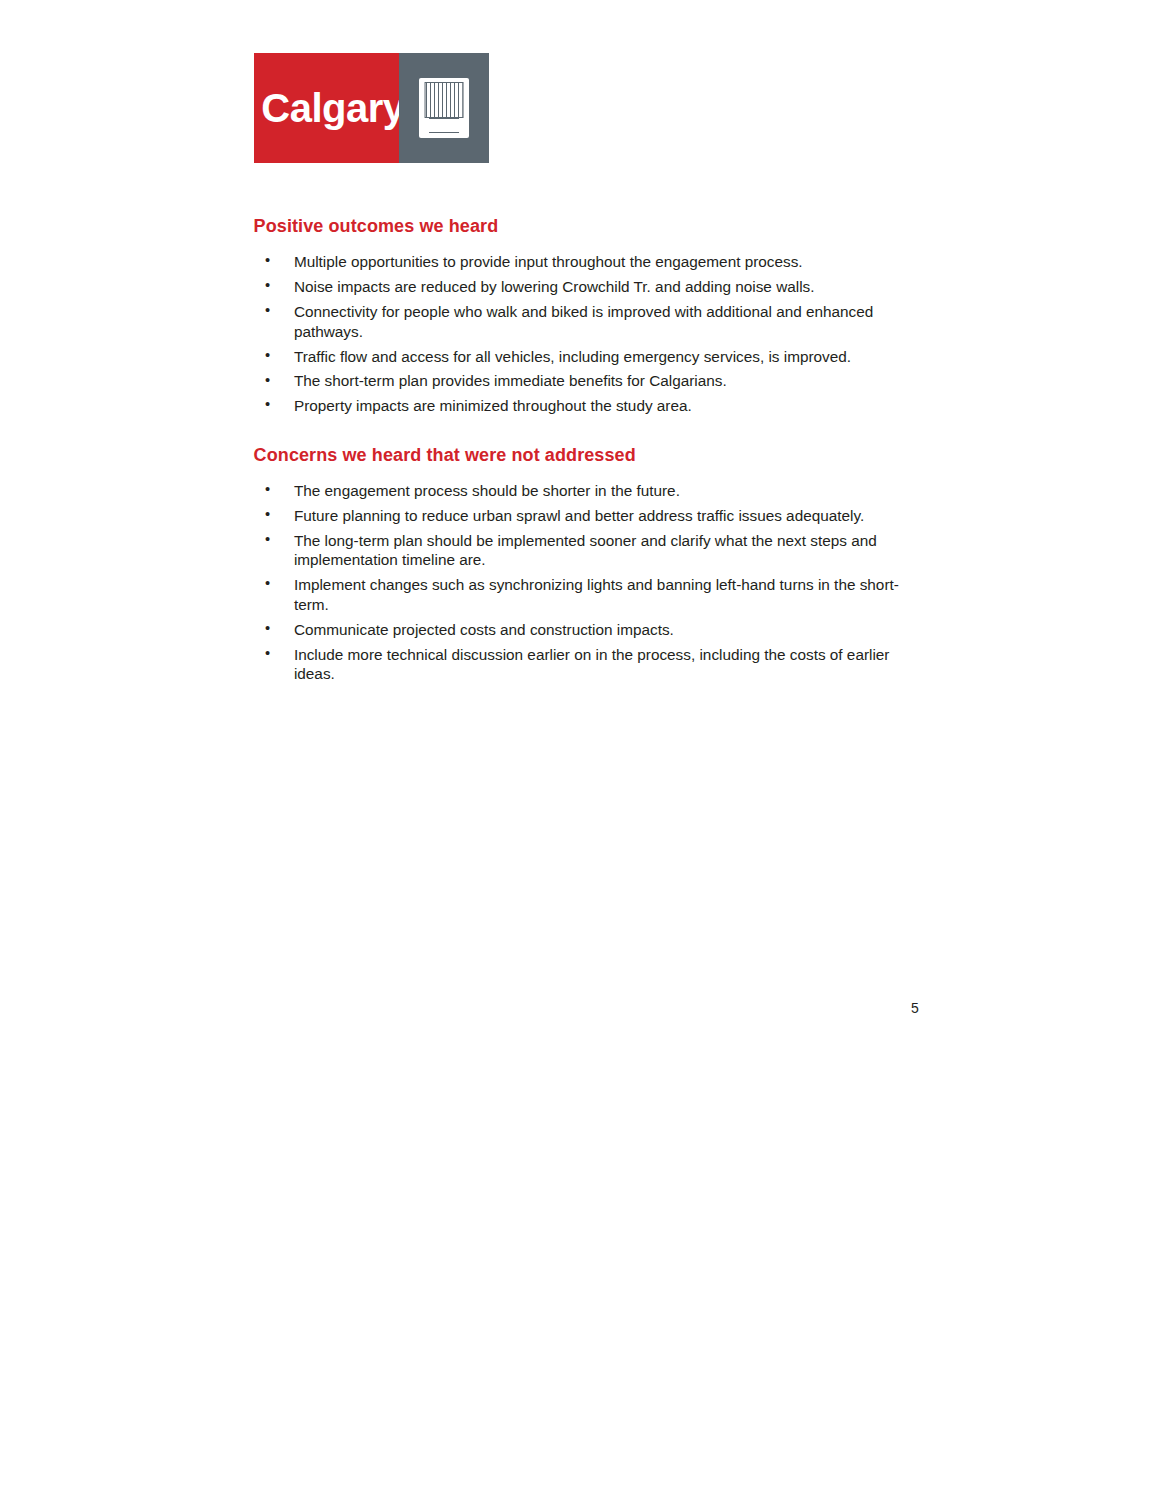Calgary
Positive outcomes we heard
Multiple opportunities to provide input throughout the engagement process.
Noise impacts are reduced by lowering Crowchild Tr. and adding noise walls.
Connectivity for people who walk and biked is improved with additional and enhanced pathways.
Traffic flow and access for all vehicles, including emergency services, is improved.
The short-term plan provides immediate benefits for Calgarians.
Property impacts are minimized throughout the study area.
Concerns we heard that were not addressed
The engagement process should be shorter in the future.
Future planning to reduce urban sprawl and better address traffic issues adequately.
The long-term plan should be implemented sooner and clarify what the next steps and implementation timeline are.
Implement changes such as synchronizing lights and banning left-hand turns in the short-term.
Communicate projected costs and construction impacts.
Include more technical discussion earlier on in the process, including the costs of earlier ideas.
5